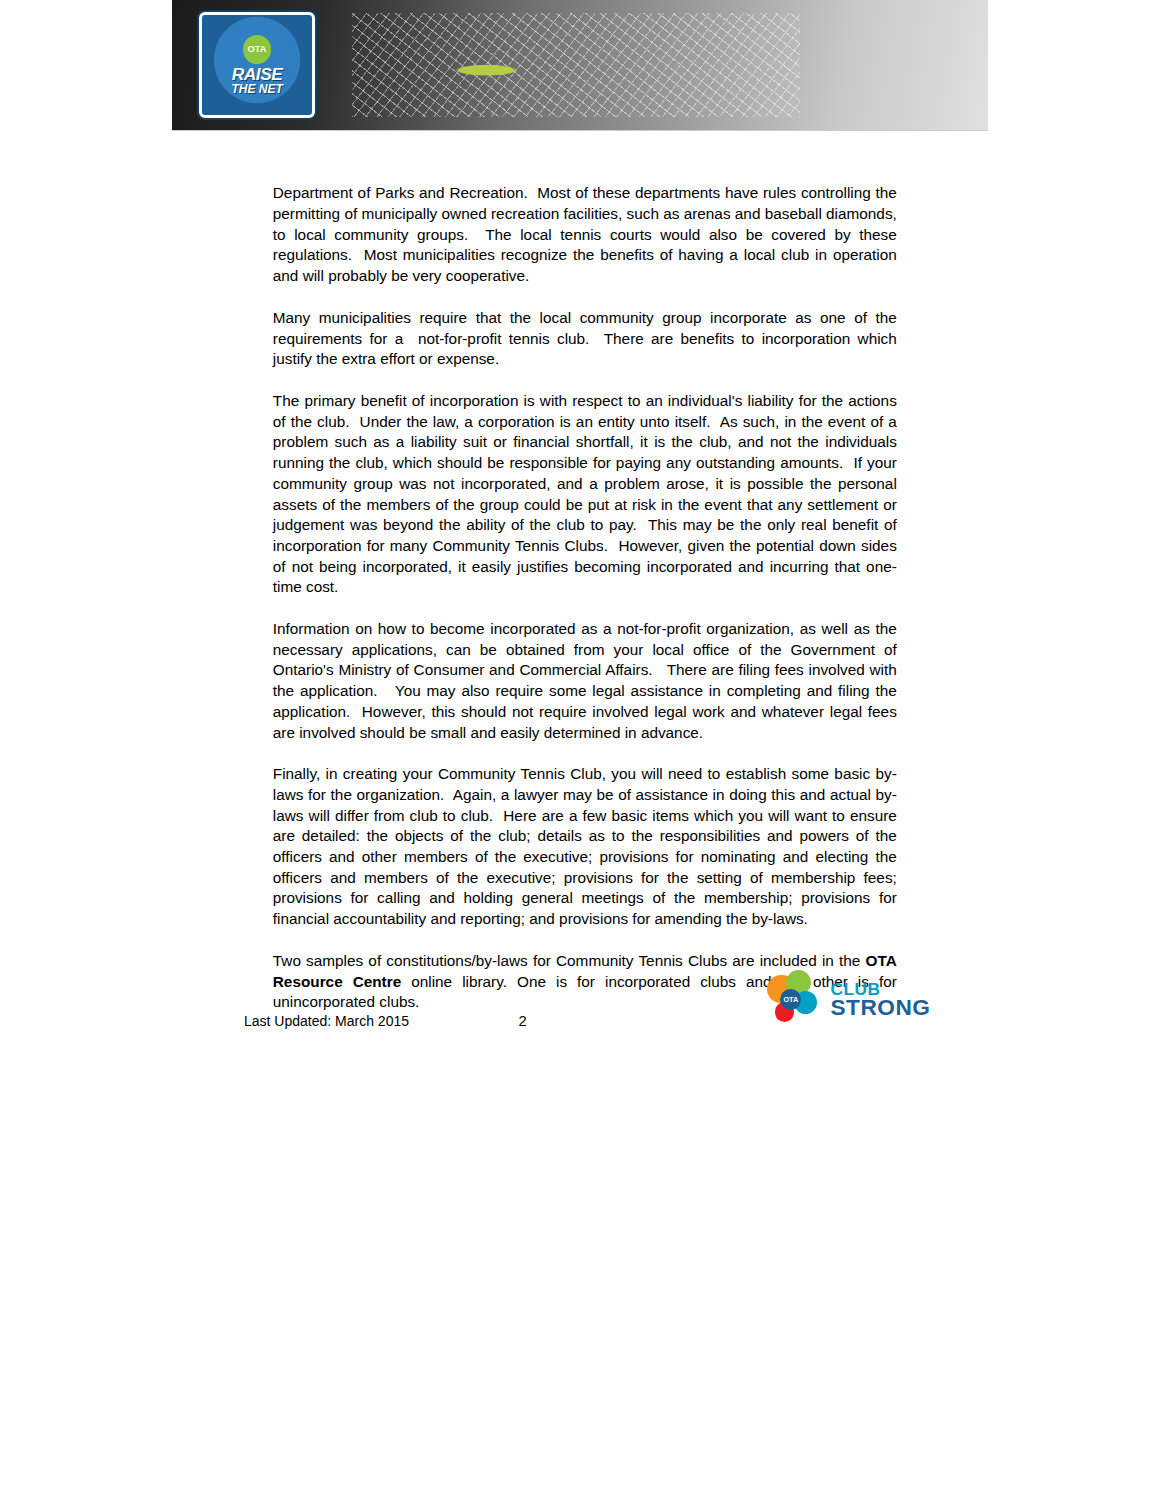OTA
RAISE
THE NET
Department of Parks and Recreation. Most of these departments have rules controlling the permitting of municipally owned recreation facilities, such as arenas and baseball diamonds, to local community groups. The local tennis courts would also be covered by these regulations. Most municipalities recognize the benefits of having a local club in operation and will probably be very cooperative.
Many municipalities require that the local community group incorporate as one of the requirements for a not-for-profit tennis club. There are benefits to incorporation which justify the extra effort or expense.
The primary benefit of incorporation is with respect to an individual's liability for the actions of the club. Under the law, a corporation is an entity unto itself. As such, in the event of a problem such as a liability suit or financial shortfall, it is the club, and not the individuals running the club, which should be responsible for paying any outstanding amounts. If your community group was not incorporated, and a problem arose, it is possible the personal assets of the members of the group could be put at risk in the event that any settlement or judgement was beyond the ability of the club to pay. This may be the only real benefit of incorporation for many Community Tennis Clubs. However, given the potential down sides of not being incorporated, it easily justifies becoming incorporated and incurring that one-time cost.
Information on how to become incorporated as a not-for-profit organization, as well as the necessary applications, can be obtained from your local office of the Government of Ontario's Ministry of Consumer and Commercial Affairs. There are filing fees involved with the application. You may also require some legal assistance in completing and filing the application. However, this should not require involved legal work and whatever legal fees are involved should be small and easily determined in advance.
Finally, in creating your Community Tennis Club, you will need to establish some basic by-laws for the organization. Again, a lawyer may be of assistance in doing this and actual by-laws will differ from club to club. Here are a few basic items which you will want to ensure are detailed: the objects of the club; details as to the responsibilities and powers of the officers and other members of the executive; provisions for nominating and electing the officers and members of the executive; provisions for the setting of membership fees; provisions for calling and holding general meetings of the membership; provisions for financial accountability and reporting; and provisions for amending the by-laws.
Two samples of constitutions/by-laws for Community Tennis Clubs are included in the OTA Resource Centre online library. One is for incorporated clubs and the other is for unincorporated clubs.
Last Updated: March 2015 2
OTA
CLUB
STRONG